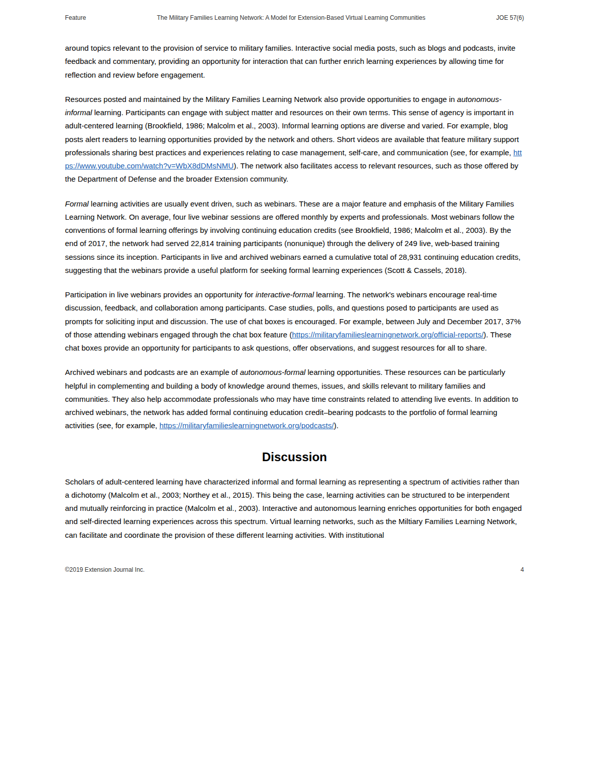Feature
The Military Families Learning Network: A Model for Extension-Based Virtual Learning Communities
JOE 57(6)
around topics relevant to the provision of service to military families. Interactive social media posts, such as blogs and podcasts, invite feedback and commentary, providing an opportunity for interaction that can further enrich learning experiences by allowing time for reflection and review before engagement.
Resources posted and maintained by the Military Families Learning Network also provide opportunities to engage in autonomous-informal learning. Participants can engage with subject matter and resources on their own terms. This sense of agency is important in adult-centered learning (Brookfield, 1986; Malcolm et al., 2003). Informal learning options are diverse and varied. For example, blog posts alert readers to learning opportunities provided by the network and others. Short videos are available that feature military support professionals sharing best practices and experiences relating to case management, self-care, and communication (see, for example, https://www.youtube.com/watch?v=WbX8dDMsNMU). The network also facilitates access to relevant resources, such as those offered by the Department of Defense and the broader Extension community.
Formal learning activities are usually event driven, such as webinars. These are a major feature and emphasis of the Military Families Learning Network. On average, four live webinar sessions are offered monthly by experts and professionals. Most webinars follow the conventions of formal learning offerings by involving continuing education credits (see Brookfield, 1986; Malcolm et al., 2003). By the end of 2017, the network had served 22,814 training participants (nonunique) through the delivery of 249 live, web-based training sessions since its inception. Participants in live and archived webinars earned a cumulative total of 28,931 continuing education credits, suggesting that the webinars provide a useful platform for seeking formal learning experiences (Scott & Cassels, 2018).
Participation in live webinars provides an opportunity for interactive-formal learning. The network's webinars encourage real-time discussion, feedback, and collaboration among participants. Case studies, polls, and questions posed to participants are used as prompts for soliciting input and discussion. The use of chat boxes is encouraged. For example, between July and December 2017, 37% of those attending webinars engaged through the chat box feature (https://militaryfamilieslearningnetwork.org/official-reports/). These chat boxes provide an opportunity for participants to ask questions, offer observations, and suggest resources for all to share.
Archived webinars and podcasts are an example of autonomous-formal learning opportunities. These resources can be particularly helpful in complementing and building a body of knowledge around themes, issues, and skills relevant to military families and communities. They also help accommodate professionals who may have time constraints related to attending live events. In addition to archived webinars, the network has added formal continuing education credit–bearing podcasts to the portfolio of formal learning activities (see, for example, https://militaryfamilieslearningnetwork.org/podcasts/).
Discussion
Scholars of adult-centered learning have characterized informal and formal learning as representing a spectrum of activities rather than a dichotomy (Malcolm et al., 2003; Northey et al., 2015). This being the case, learning activities can be structured to be interpendent and mutually reinforcing in practice (Malcolm et al., 2003). Interactive and autonomous learning enriches opportunities for both engaged and self-directed learning experiences across this spectrum. Virtual learning networks, such as the Miltiary Families Learning Network, can facilitate and coordinate the provision of these different learning activities. With institutional
©2019 Extension Journal Inc.
4